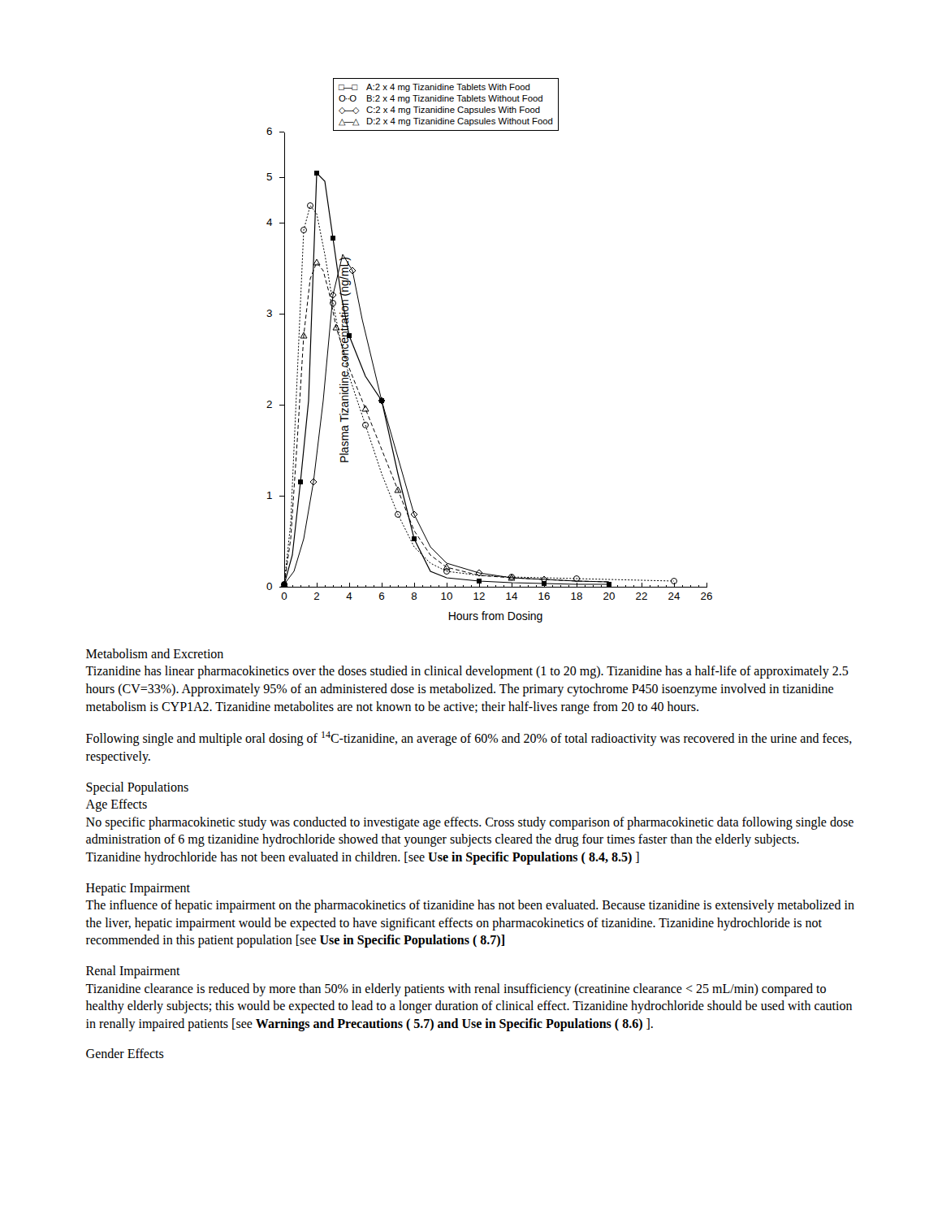□—□A:2 x 4 mg Tizanidine Tablets With Food
O··OB:2 x 4 mg Tizanidine Tablets Without Food
◇—◇C:2 x 4 mg Tizanidine Capsules With Food
△—△D:2 x 4 mg Tizanidine Capsules Without Food
Plasma Tizanidine concentration (ng/mL)
0
1
2
3
4
5
6
0
2
4
6
8
10
12
14
16
18
20
22
24
26
Hours from Dosing
Metabolism and Excretion
Tizanidine has linear pharmacokinetics over the doses studied in clinical development (1 to 20 mg). Tizanidine has a half-life of approximately 2.5 hours (CV=33%). Approximately 95% of an administered dose is metabolized. The primary cytochrome P450 isoenzyme involved in tizanidine metabolism is CYP1A2. Tizanidine metabolites are not known to be active; their half-lives range from 20 to 40 hours.
Following single and multiple oral dosing of 14 C-tizanidine, an average of 60% and 20% of total radioactivity was recovered in the urine and feces, respectively.
Special Populations
Age Effects
No specific pharmacokinetic study was conducted to investigate age effects. Cross study comparison of pharmacokinetic data following single dose administration of 6 mg tizanidine hydrochloride showed that younger subjects cleared the drug four times faster than the elderly subjects. Tizanidine hydrochloride has not been evaluated in children. [see Use in Specific Populations ( 8.4, 8.5) ]
Hepatic Impairment
The influence of hepatic impairment on the pharmacokinetics of tizanidine has not been evaluated. Because tizanidine is extensively metabolized in the liver, hepatic impairment would be expected to have significant effects on pharmacokinetics of tizanidine. Tizanidine hydrochloride is not recommended in this patient population [see Use in Specific Populations ( 8.7)]
Renal Impairment
Tizanidine clearance is reduced by more than 50% in elderly patients with renal insufficiency (creatinine clearance < 25 mL/min) compared to healthy elderly subjects; this would be expected to lead to a longer duration of clinical effect. Tizanidine hydrochloride should be used with caution in renally impaired patients [see Warnings and Precautions ( 5.7) and Use in Specific Populations ( 8.6) ].
Gender Effects